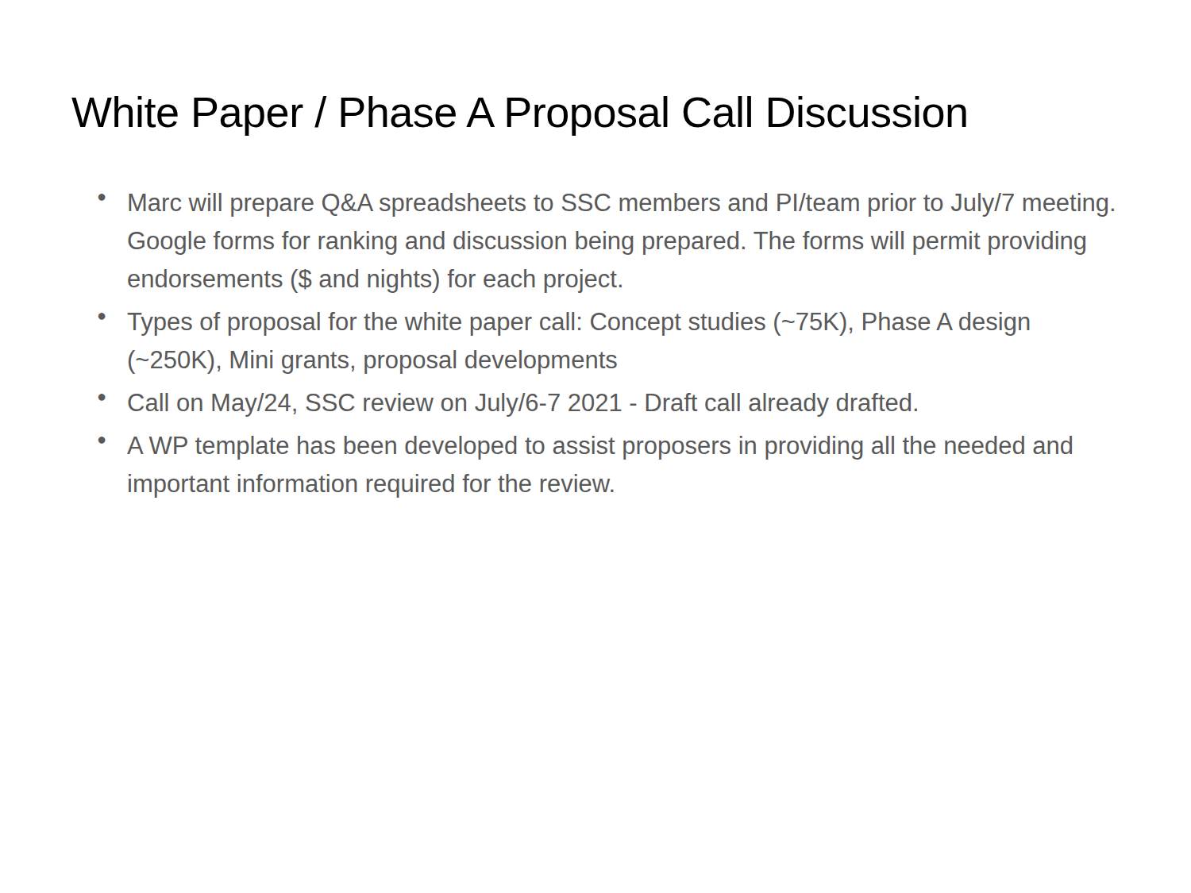White Paper / Phase A Proposal Call Discussion
Marc will prepare Q&A spreadsheets to SSC members and PI/team prior to July/7 meeting. Google forms for ranking and discussion being prepared. The forms will permit providing endorsements ($ and nights) for each project.
Types of proposal for the white paper call: Concept studies (~75K), Phase A design (~250K), Mini grants, proposal developments
Call on May/24, SSC review on July/6-7 2021 - Draft call already drafted.
A WP template has been developed to assist proposers in providing all the needed and important information required for the review.